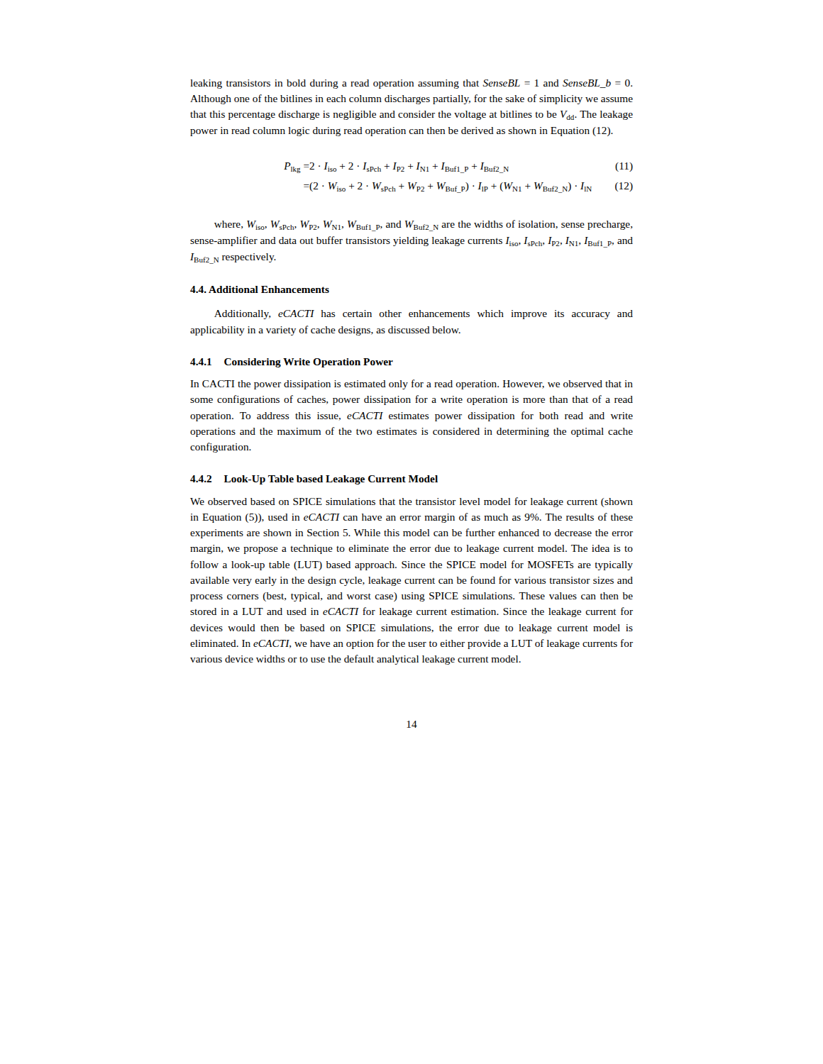leaking transistors in bold during a read operation assuming that SenseBL = 1 and SenseBL_b = 0. Although one of the bitlines in each column discharges partially, for the sake of simplicity we assume that this percentage discharge is negligible and consider the voltage at bitlines to be Vdd. The leakage power in read column logic during read operation can then be derived as shown in Equation (12).
| P lkg = | 2 · I iso + 2 · I sPch + I P2 + I N1 + I Buf1_P + I Buf2_N | (11) |
| = | (2 · W iso + 2 · W sPch + W P2 + W Buf_P ) · I lP + ( W N1 + W Buf2_N ) · I lN | (12) |
where, Wiso, WsPch, WP2, WN1, WBuf1_P, and WBuf2_N are the widths of isolation, sense precharge, sense-amplifier and data out buffer transistors yielding leakage currents Iiso, IsPch, IP2, IN1, IBuf1_P, and IBuf2_N respectively.
4.4. Additional Enhancements
Additionally, eCACTI has certain other enhancements which improve its accuracy and applicability in a variety of cache designs, as discussed below.
4.4.1 Considering Write Operation Power
In CACTI the power dissipation is estimated only for a read operation. However, we observed that in some configurations of caches, power dissipation for a write operation is more than that of a read operation. To address this issue, eCACTI estimates power dissipation for both read and write operations and the maximum of the two estimates is considered in determining the optimal cache configuration.
4.4.2 Look-Up Table based Leakage Current Model
We observed based on SPICE simulations that the transistor level model for leakage current (shown in Equation (5)), used in eCACTI can have an error margin of as much as 9%. The results of these experiments are shown in Section 5. While this model can be further enhanced to decrease the error margin, we propose a technique to eliminate the error due to leakage current model. The idea is to follow a look-up table (LUT) based approach. Since the SPICE model for MOSFETs are typically available very early in the design cycle, leakage current can be found for various transistor sizes and process corners (best, typical, and worst case) using SPICE simulations. These values can then be stored in a LUT and used in eCACTI for leakage current estimation. Since the leakage current for devices would then be based on SPICE simulations, the error due to leakage current model is eliminated. In eCACTI, we have an option for the user to either provide a LUT of leakage currents for various device widths or to use the default analytical leakage current model.
14